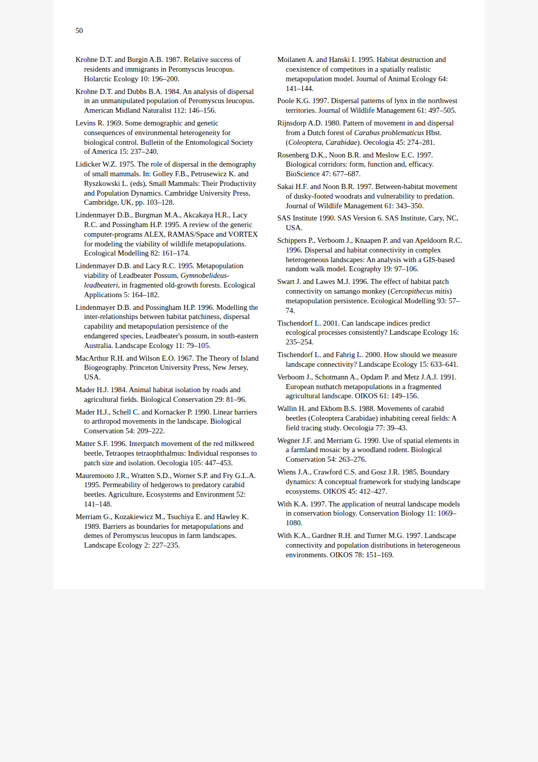50
Krohne D.T. and Burgin A.B. 1987. Relative success of residents and immigrants in Peromyscus leucopus. Holarctic Ecology 10: 196–200.
Krohne D.T. and Dubbs B.A. 1984. An analysis of dispersal in an unmanipulated population of Peromyscus leucopus. American Midland Naturalist 112: 146–156.
Levins R. 1969. Some demographic and genetic consequences of environmental heterogeneity for biological control. Bulletin of the Entomological Society of America 15: 237–240.
Lidicker W.Z. 1975. The role of dispersal in the demography of small mammals. In: Golley F.B., Petrusewicz K. and Ryszkowski L. (eds), Small Mammals: Their Productivity and Population Dynamics. Cambridge University Press, Cambridge, UK, pp. 103–128.
Lindenmayer D.B., Burgman M.A., Akcakaya H.R., Lacy R.C. and Possingham H.P. 1995. A review of the generic computer-programs ALEX, RAMAS/Space and VORTEX for modeling the viability of wildlife metapopulations. Ecological Modelling 82: 161–174.
Lindenmayer D.B. and Lacy R.C. 1995. Metapopulation viability of Leadbeater Possum, Gymnobelideus-leadbeateri, in fragmented old-growth forests. Ecological Applications 5: 164–182.
Lindenmayer D.B. and Possingham H.P. 1996. Modelling the inter-relationships between habitat patchiness, dispersal capability and metapopulation persistence of the endangered species, Leadbeater's possum, in south-eastern Australia. Landscape Ecology 11: 79–105.
MacArthur R.H. and Wilson E.O. 1967. The Theory of Island Biogeography. Princeton University Press, New Jersey, USA.
Mader H.J. 1984. Animal habitat isolation by roads and agricultural fields. Biological Conservation 29: 81–96.
Mader H.J., Schell C. and Kornacker P. 1990. Linear barriers to arthropod movements in the landscape. Biological Conservation 54: 209–222.
Matter S.F. 1996. Interpatch movement of the red milkweed beetle, Tetraopes tetraophthalmus: Individual responses to patch size and isolation. Oecologia 105: 447–453.
Mauremooto J.R., Wratten S.D., Worner S.P. and Fry G.L.A. 1995. Permeability of hedgerows to predatory carabid beetles. Agriculture, Ecosystems and Environment 52: 141–148.
Merriam G., Kozakiewicz M., Tsuchiya E. and Hawley K. 1989. Barriers as boundaries for metapopulations and demes of Peromyscus leucopus in farm landscapes. Landscape Ecology 2: 227–235.
Moilanen A. and Hanski I. 1995. Habitat destruction and coexistence of competitors in a spatially realistic metapopulation model. Journal of Animal Ecology 64: 141–144.
Poole K.G. 1997. Dispersal patterns of lynx in the northwest territories. Journal of Wildlife Management 61: 497–505.
Rijnsdorp A.D. 1980. Pattern of movement in and dispersal from a Dutch forest of Carabus problematicus Hbst. (Coleoptera, Carabidae). Oecologia 45: 274–281.
Rosenberg D.K., Noon B.R. and Meslow E.C. 1997. Biological corridors: form, function and, efficacy. BioScience 47: 677–687.
Sakai H.F. and Noon B.R. 1997. Between-habitat movement of dusky-footed woodrats and vulnerability to predation. Journal of Wildlife Management 61: 343–350.
SAS Institute 1990. SAS Version 6. SAS Institute, Cary, NC, USA.
Schippers P., Verboom J., Knaapen P. and van Apeldoorn R.C. 1996. Dispersal and habitat connectivity in complex heterogeneous landscapes: An analysis with a GIS-based random walk model. Ecography 19: 97–106.
Swart J. and Lawes M.J. 1996. The effect of habitat patch connectivity on samango monkey (Cercopithecus mitis) metapopulation persistence. Ecological Modelling 93: 57–74.
Tischendorf L. 2001. Can landscape indices predict ecological processes consistently? Landscape Ecology 16: 235–254.
Tischendorf L. and Fahrig L. 2000. How should we measure landscape connectivity? Landscape Ecology 15: 633–641.
Verboom J., Schotmann A., Opdam P. and Metz J.A.J. 1991. European nuthatch metapopulations in a fragmented agricultural landscape. OIKOS 61: 149–156.
Wallin H. and Ekbom B.S. 1988. Movements of carabid beetles (Coleoptera Carabidae) inhabiting cereal fields: A field tracing study. Oecologia 77: 39–43.
Wegner J.F. and Merriam G. 1990. Use of spatial elements in a farmland mosaic by a woodland rodent. Biological Conservation 54: 263–276.
Wiens J.A., Crawford C.S. and Gosz J.R. 1985. Boundary dynamics: A conceptual framework for studying landscape ecosystems. OIKOS 45: 412–427.
With K.A. 1997. The application of neutral landscape models in conservation biology. Conservation Biology 11: 1069–1080.
With K.A., Gardner R.H. and Turner M.G. 1997. Landscape connectivity and population distributions in heterogeneous environments. OIKOS 78: 151–169.